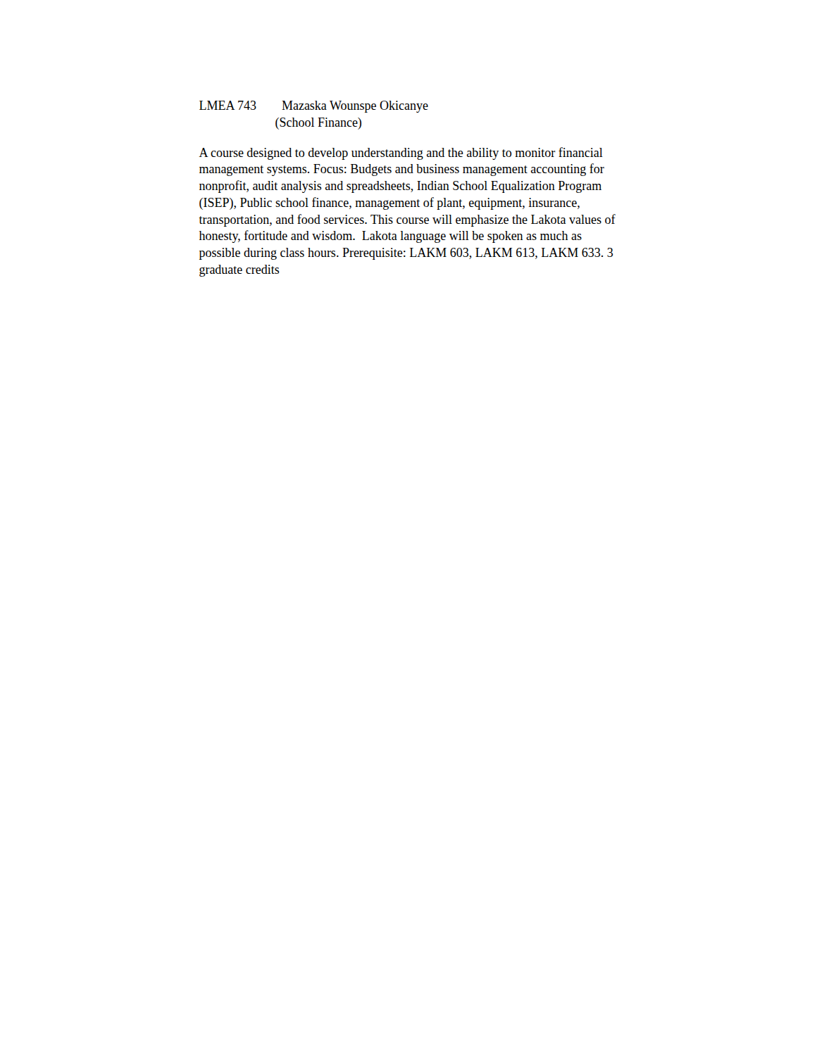LMEA 743 Mazaska Wounspe Okicanye (School Finance)
A course designed to develop understanding and the ability to monitor financial management systems. Focus: Budgets and business management accounting for nonprofit, audit analysis and spreadsheets, Indian School Equalization Program (ISEP), Public school finance, management of plant, equipment, insurance, transportation, and food services. This course will emphasize the Lakota values of honesty, fortitude and wisdom. Lakota language will be spoken as much as possible during class hours. Prerequisite: LAKM 603, LAKM 613, LAKM 633. 3 graduate credits